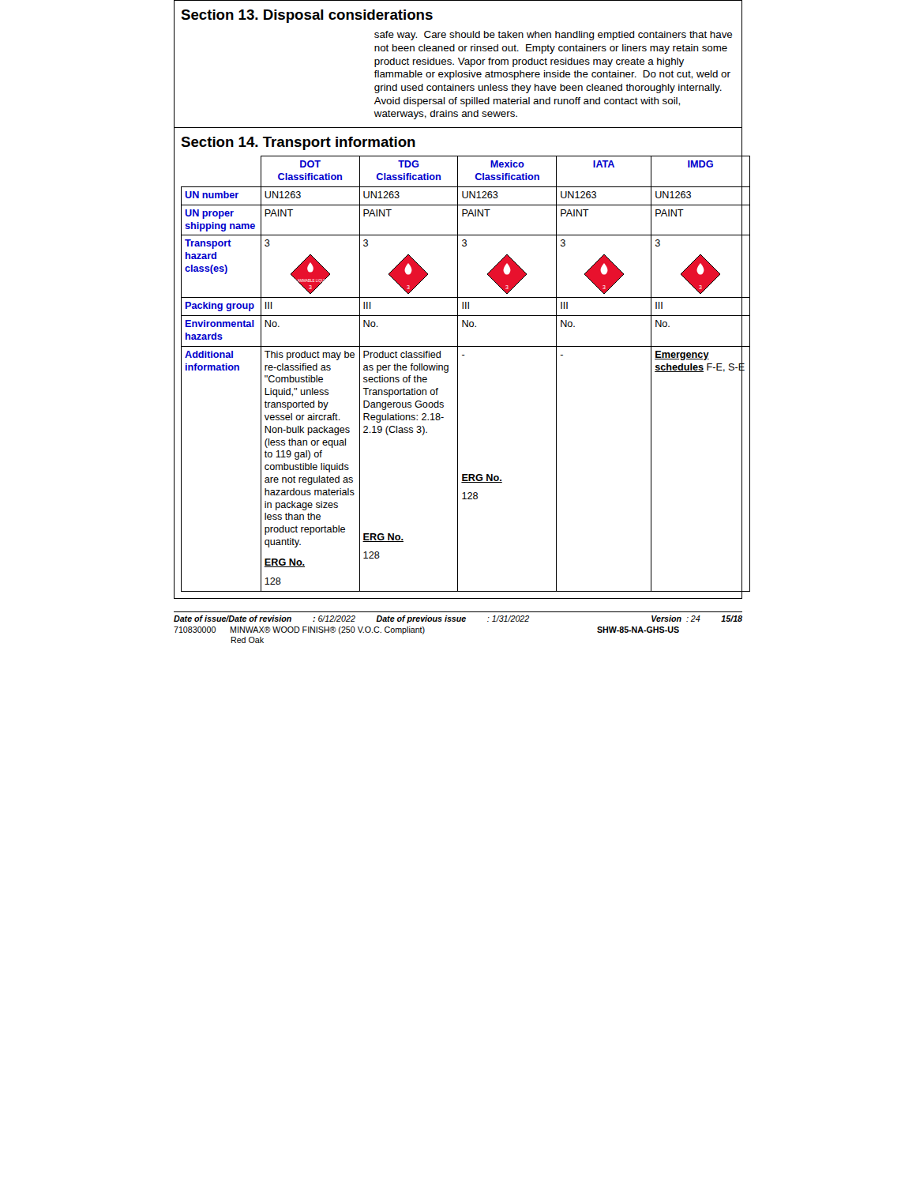Section 13. Disposal considerations
safe way. Care should be taken when handling emptied containers that have not been cleaned or rinsed out. Empty containers or liners may retain some product residues. Vapor from product residues may create a highly flammable or explosive atmosphere inside the container. Do not cut, weld or grind used containers unless they have been cleaned thoroughly internally. Avoid dispersal of spilled material and runoff and contact with soil, waterways, drains and sewers.
Section 14. Transport information
| | DOT Classification | TDG Classification | Mexico Classification | IATA | IMDG |
| --- | --- | --- | --- | --- | --- |
| UN number | UN1263 | UN1263 | UN1263 | UN1263 | UN1263 |
| UN proper shipping name | PAINT | PAINT | PAINT | PAINT | PAINT |
| Transport hazard class(es) | 3 FLAMMABLE LIQUID 3 | 3 3 | 3 3 | 3 3 | 3 3 |
| Packing group | III | III | III | III | III |
| Environmental hazards | No. | No. | No. | No. | No. |
| Additional information | This product may be re-classified as "Combustible Liquid," unless transported by vessel or aircraft. Non-bulk packages (less than or equal to 119 gal) of combustible liquids are not regulated as hazardous materials in package sizes less than the product reportable quantity. ERG No. 128 | Product classified as per the following sections of the Transportation of Dangerous Goods Regulations: 2.18-2.19 (Class 3). ERG No. 128 | - ERG No. 128 | - | Emergency schedules F-E, S-E |
Date of issue/Date of revision : 6/12/2022 Date of previous issue : 1/31/2022
Version : 24 15/18
710830000 MINWAX® WOOD FINISH® (250 V.O.C. Compliant)
Red Oak
SHW-85-NA-GHS-US